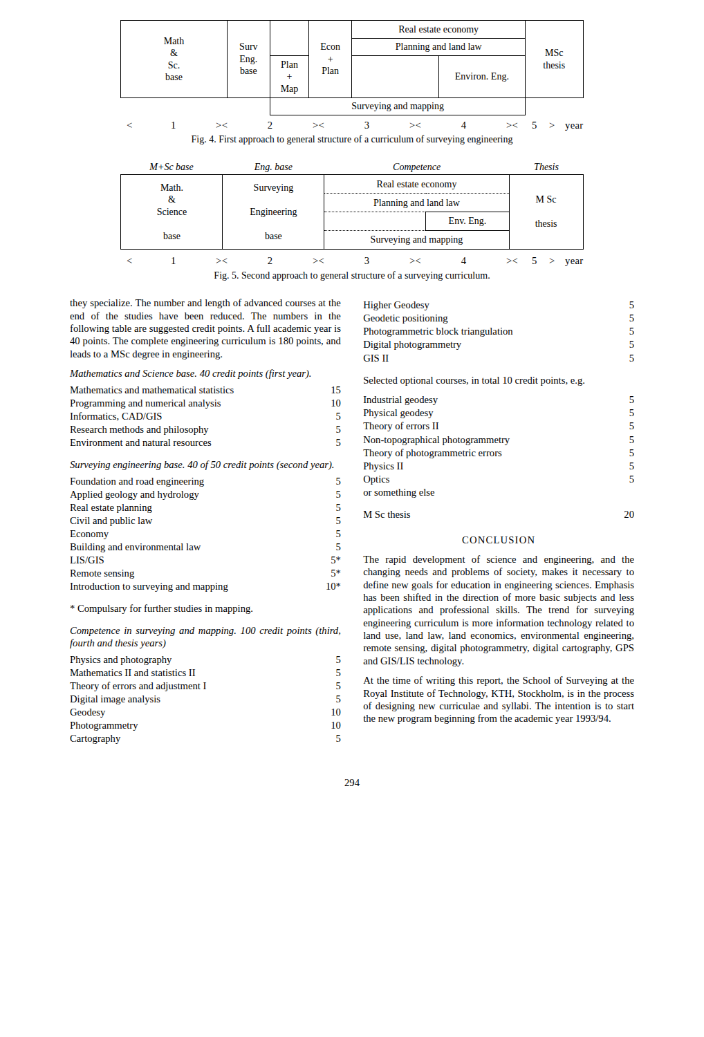| Math & Sc. base | Surv Eng. base | | Econ + Plan | Real estate economy | MSc thesis |
| Planning and land law |
| Plan + Map | | Environ. Eng. |
| | Surveying and mapping | |
| < | 1 | >< | 2 | >< | 3 | >< | 4 | >< | 5 | > | year |
Fig. 4. First approach to general structure of a curriculum of surveying engineering
M+Sc base Eng. base Competence Thesis
| Math. & Science base | Surveying Engineering base | Real estate economy | M Sc thesis |
| Planning and land law |
| | Env. Eng. |
| Surveying and mapping |
| < | 1 | >< | 2 | >< | 3 | >< | 4 | >< | 5 | > | year |
Fig. 5. Second approach to general structure of a surveying curriculum.
they specialize. The number and length of advanced courses at the end of the studies have been reduced. The numbers in the following table are suggested credit points. A full academic year is 40 points. The complete engineering curriculum is 180 points, and leads to a MSc degree in engineering.
Mathematics and Science base. 40 credit points (first year).
| Mathematics and mathematical statistics | 15 |
| Programming and numerical analysis | 10 |
| Informatics, CAD/GIS | 5 |
| Research methods and philosophy | 5 |
| Environment and natural resources | 5 |
Surveying engineering base. 40 of 50 credit points (second year).
| Foundation and road engineering | 5 |
| Applied geology and hydrology | 5 |
| Real estate planning | 5 |
| Civil and public law | 5 |
| Economy | 5 |
| Building and environmental law | 5 |
| LIS/GIS | 5* |
| Remote sensing | 5* |
| Introduction to surveying and mapping | 10* |
* Compulsary for further studies in mapping.
Competence in surveying and mapping. 100 credit points (third, fourth and thesis years)
| Physics and photography | 5 |
| Mathematics II and statistics II | 5 |
| Theory of errors and adjustment I | 5 |
| Digital image analysis | 5 |
| Geodesy | 10 |
| Photogrammetry | 10 |
| Cartography | 5 |
| Higher Geodesy | 5 |
| Geodetic positioning | 5 |
| Photogrammetric block triangulation | 5 |
| Digital photogrammetry | 5 |
| GIS II | 5 |
Selected optional courses, in total 10 credit points, e.g.
| Industrial geodesy | 5 |
| Physical geodesy | 5 |
| Theory of errors II | 5 |
| Non-topographical photogrammetry | 5 |
| Theory of photogrammetric errors | 5 |
| Physics II | 5 |
| Optics | 5 |
| or something else | |
| M Sc thesis | 20 |
CONCLUSION
The rapid development of science and engineering, and the changing needs and problems of society, makes it necessary to define new goals for education in engineering sciences. Emphasis has been shifted in the direction of more basic subjects and less applications and professional skills. The trend for surveying engineering curriculum is more information technology related to land use, land law, land economics, environmental engineering, remote sensing, digital photogrammetry, digital cartography, GPS and GIS/LIS technology.
At the time of writing this report, the School of Surveying at the Royal Institute of Technology, KTH, Stockholm, is in the process of designing new curriculae and syllabi. The intention is to start the new program beginning from the academic year 1993/94.
294